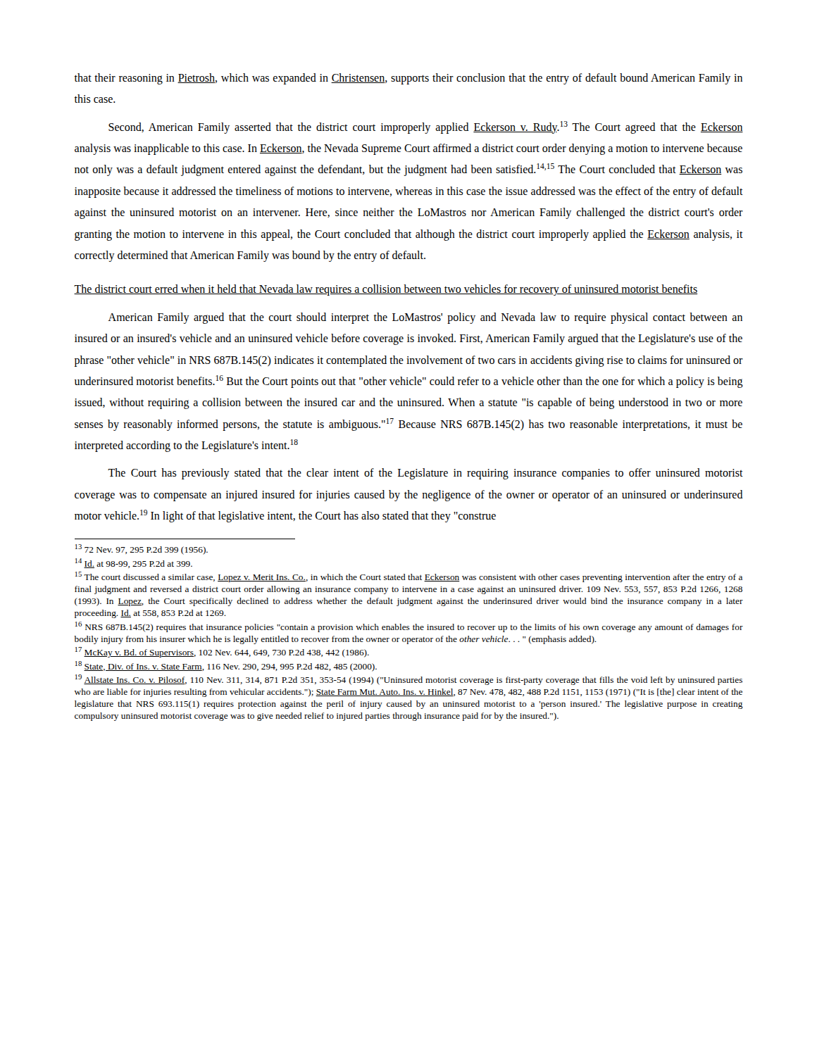that their reasoning in Pietrosh, which was expanded in Christensen, supports their conclusion that the entry of default bound American Family in this case.
Second, American Family asserted that the district court improperly applied Eckerson v. Rudy.13 The Court agreed that the Eckerson analysis was inapplicable to this case. In Eckerson, the Nevada Supreme Court affirmed a district court order denying a motion to intervene because not only was a default judgment entered against the defendant, but the judgment had been satisfied.14,15 The Court concluded that Eckerson was inapposite because it addressed the timeliness of motions to intervene, whereas in this case the issue addressed was the effect of the entry of default against the uninsured motorist on an intervener. Here, since neither the LoMastros nor American Family challenged the district court's order granting the motion to intervene in this appeal, the Court concluded that although the district court improperly applied the Eckerson analysis, it correctly determined that American Family was bound by the entry of default.
The district court erred when it held that Nevada law requires a collision between two vehicles for recovery of uninsured motorist benefits
American Family argued that the court should interpret the LoMastros' policy and Nevada law to require physical contact between an insured or an insured's vehicle and an uninsured vehicle before coverage is invoked. First, American Family argued that the Legislature's use of the phrase "other vehicle" in NRS 687B.145(2) indicates it contemplated the involvement of two cars in accidents giving rise to claims for uninsured or underinsured motorist benefits.16 But the Court points out that "other vehicle" could refer to a vehicle other than the one for which a policy is being issued, without requiring a collision between the insured car and the uninsured. When a statute "is capable of being understood in two or more senses by reasonably informed persons, the statute is ambiguous."17 Because NRS 687B.145(2) has two reasonable interpretations, it must be interpreted according to the Legislature's intent.18
The Court has previously stated that the clear intent of the Legislature in requiring insurance companies to offer uninsured motorist coverage was to compensate an injured insured for injuries caused by the negligence of the owner or operator of an uninsured or underinsured motor vehicle.19 In light of that legislative intent, the Court has also stated that they "construe
13 72 Nev. 97, 295 P.2d 399 (1956).
14 Id. at 98-99, 295 P.2d at 399.
15 The court discussed a similar case, Lopez v. Merit Ins. Co., in which the Court stated that Eckerson was consistent with other cases preventing intervention after the entry of a final judgment and reversed a district court order allowing an insurance company to intervene in a case against an uninsured driver. 109 Nev. 553, 557, 853 P.2d 1266, 1268 (1993). In Lopez, the Court specifically declined to address whether the default judgment against the underinsured driver would bind the insurance company in a later proceeding. Id. at 558, 853 P.2d at 1269.
16 NRS 687B.145(2) requires that insurance policies "contain a provision which enables the insured to recover up to the limits of his own coverage any amount of damages for bodily injury from his insurer which he is legally entitled to recover from the owner or operator of the other vehicle. . . " (emphasis added).
17 McKay v. Bd. of Supervisors, 102 Nev. 644, 649, 730 P.2d 438, 442 (1986).
18 State, Div. of Ins. v. State Farm, 116 Nev. 290, 294, 995 P.2d 482, 485 (2000).
19 Allstate Ins. Co. v. Pilosof, 110 Nev. 311, 314, 871 P.2d 351, 353-54 (1994) ("Uninsured motorist coverage is first-party coverage that fills the void left by uninsured parties who are liable for injuries resulting from vehicular accidents."); State Farm Mut. Auto. Ins. v. Hinkel, 87 Nev. 478, 482, 488 P.2d 1151, 1153 (1971) ("It is [the] clear intent of the legislature that NRS 693.115(1) requires protection against the peril of injury caused by an uninsured motorist to a 'person insured.' The legislative purpose in creating compulsory uninsured motorist coverage was to give needed relief to injured parties through insurance paid for by the insured.").